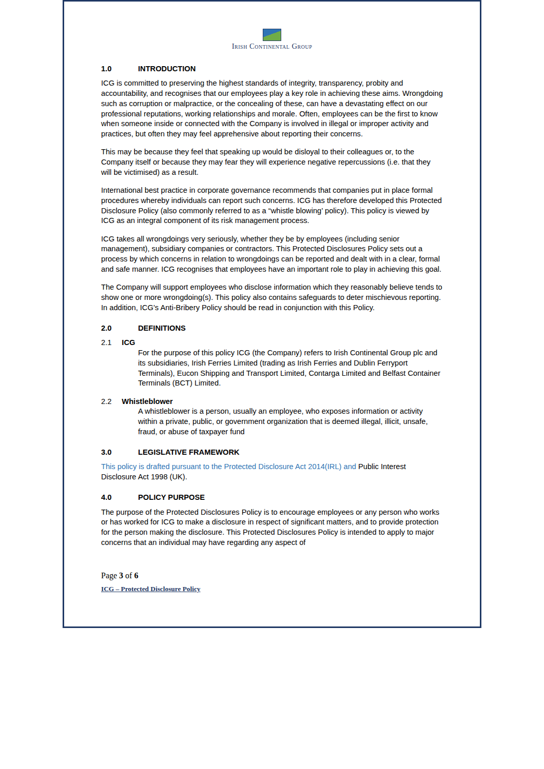Irish Continental Group
1.0 INTRODUCTION
ICG is committed to preserving the highest standards of integrity, transparency, probity and accountability, and recognises that our employees play a key role in achieving these aims. Wrongdoing such as corruption or malpractice, or the concealing of these, can have a devastating effect on our professional reputations, working relationships and morale. Often, employees can be the first to know when someone inside or connected with the Company is involved in illegal or improper activity and practices, but often they may feel apprehensive about reporting their concerns.
This may be because they feel that speaking up would be disloyal to their colleagues or, to the Company itself or because they may fear they will experience negative repercussions (i.e. that they will be victimised) as a result.
International best practice in corporate governance recommends that companies put in place formal procedures whereby individuals can report such concerns. ICG has therefore developed this Protected Disclosure Policy (also commonly referred to as a “whistle blowing’ policy). This policy is viewed by ICG as an integral component of its risk management process.
ICG takes all wrongdoings very seriously, whether they be by employees (including senior management), subsidiary companies or contractors. This Protected Disclosures Policy sets out a process by which concerns in relation to wrongdoings can be reported and dealt with in a clear, formal and safe manner. ICG recognises that employees have an important role to play in achieving this goal.
The Company will support employees who disclose information which they reasonably believe tends to show one or more wrongdoing(s). This policy also contains safeguards to deter mischievous reporting. In addition, ICG’s Anti-Bribery Policy should be read in conjunction with this Policy.
2.0 DEFINITIONS
2.1 ICG
For the purpose of this policy ICG (the Company) refers to Irish Continental Group plc and its subsidiaries, Irish Ferries Limited (trading as Irish Ferries and Dublin Ferryport Terminals), Eucon Shipping and Transport Limited, Contarga Limited and Belfast Container Terminals (BCT) Limited.
2.2 Whistleblower
A whistleblower is a person, usually an employee, who exposes information or activity within a private, public, or government organization that is deemed illegal, illicit, unsafe, fraud, or abuse of taxpayer fund
3.0 LEGISLATIVE FRAMEWORK
This policy is drafted pursuant to the Protected Disclosure Act 2014(IRL) and Public Interest Disclosure Act 1998 (UK).
4.0 POLICY PURPOSE
The purpose of the Protected Disclosures Policy is to encourage employees or any person who works or has worked for ICG to make a disclosure in respect of significant matters, and to provide protection for the person making the disclosure. This Protected Disclosures Policy is intended to apply to major concerns that an individual may have regarding any aspect of
Page 3 of 6
ICG – Protected Disclosure Policy